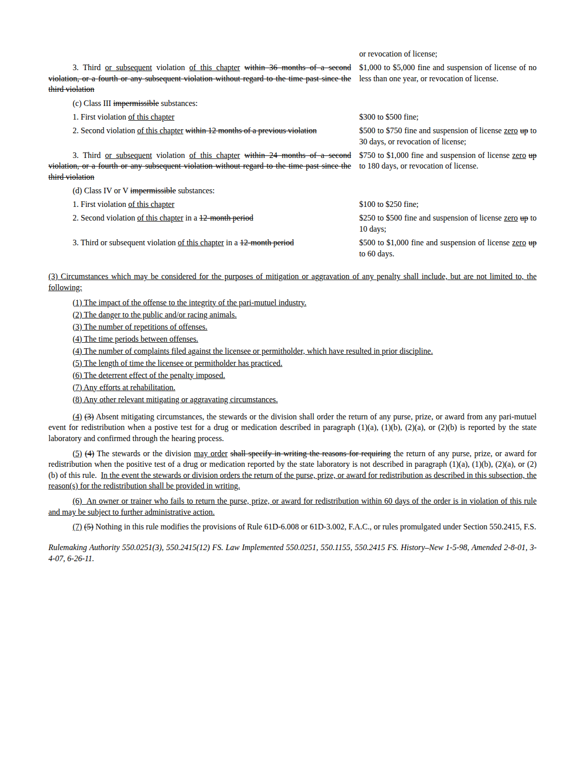or revocation of license;
3. Third or subsequent violation of this chapter within 36 months of a second violation, or a fourth or any subsequent violation without regard to the time past since the third violation
$1,000 to $5,000 fine and suspension of license of no less than one year, or revocation of license.
(c) Class III impermissible substances:
1. First violation of this chapter
$300 to $500 fine;
2. Second violation of this chapter within 12 months of a previous violation
$500 to $750 fine and suspension of license zero up to 30 days, or revocation of license;
3. Third or subsequent violation of this chapter within 24 months of a second violation, or a fourth or any subsequent violation without regard to the time past since the third violation
$750 to $1,000 fine and suspension of license zero up to 180 days, or revocation of license.
(d) Class IV or V impermissible substances:
1. First violation of this chapter
$100 to $250 fine;
2. Second violation of this chapter in a 12-month period
$250 to $500 fine and suspension of license zero up to 10 days;
3. Third or subsequent violation of this chapter in a 12-month period
$500 to $1,000 fine and suspension of license zero up to 60 days.
(3) Circumstances which may be considered for the purposes of mitigation or aggravation of any penalty shall include, but are not limited to, the following:
(1) The impact of the offense to the integrity of the pari-mutuel industry.
(2) The danger to the public and/or racing animals.
(3) The number of repetitions of offenses.
(4) The time periods between offenses.
(4) The number of complaints filed against the licensee or permitholder, which have resulted in prior discipline.
(5) The length of time the licensee or permitholder has practiced.
(6) The deterrent effect of the penalty imposed.
(7) Any efforts at rehabilitation.
(8) Any other relevant mitigating or aggravating circumstances.
(4) (3) Absent mitigating circumstances, the stewards or the division shall order the return of any purse, prize, or award from any pari-mutuel event for redistribution when a postive test for a drug or medication described in paragraph (1)(a), (1)(b), (2)(a), or (2)(b) is reported by the state laboratory and confirmed through the hearing process.
(5) (4) The stewards or the division may order shall specify in writing the reasons for requiring the return of any purse, prize, or award for redistribution when the positive test of a drug or medication reported by the state laboratory is not described in paragraph (1)(a), (1)(b), (2)(a), or (2)(b) of this rule. In the event the stewards or division orders the return of the purse, prize, or award for redistribution as described in this subsection, the reason(s) for the redistribution shall be provided in writing.
(6) An owner or trainer who fails to return the purse, prize, or award for redistribution within 60 days of the order is in violation of this rule and may be subject to further administrative action.
(7) (5) Nothing in this rule modifies the provisions of Rule 61D-6.008 or 61D-3.002, F.A.C., or rules promulgated under Section 550.2415, F.S.
Rulemaking Authority 550.0251(3), 550.2415(12) FS. Law Implemented 550.0251, 550.1155, 550.2415 FS. History–New 1-5-98, Amended 2-8-01, 3-4-07, 6-26-11.